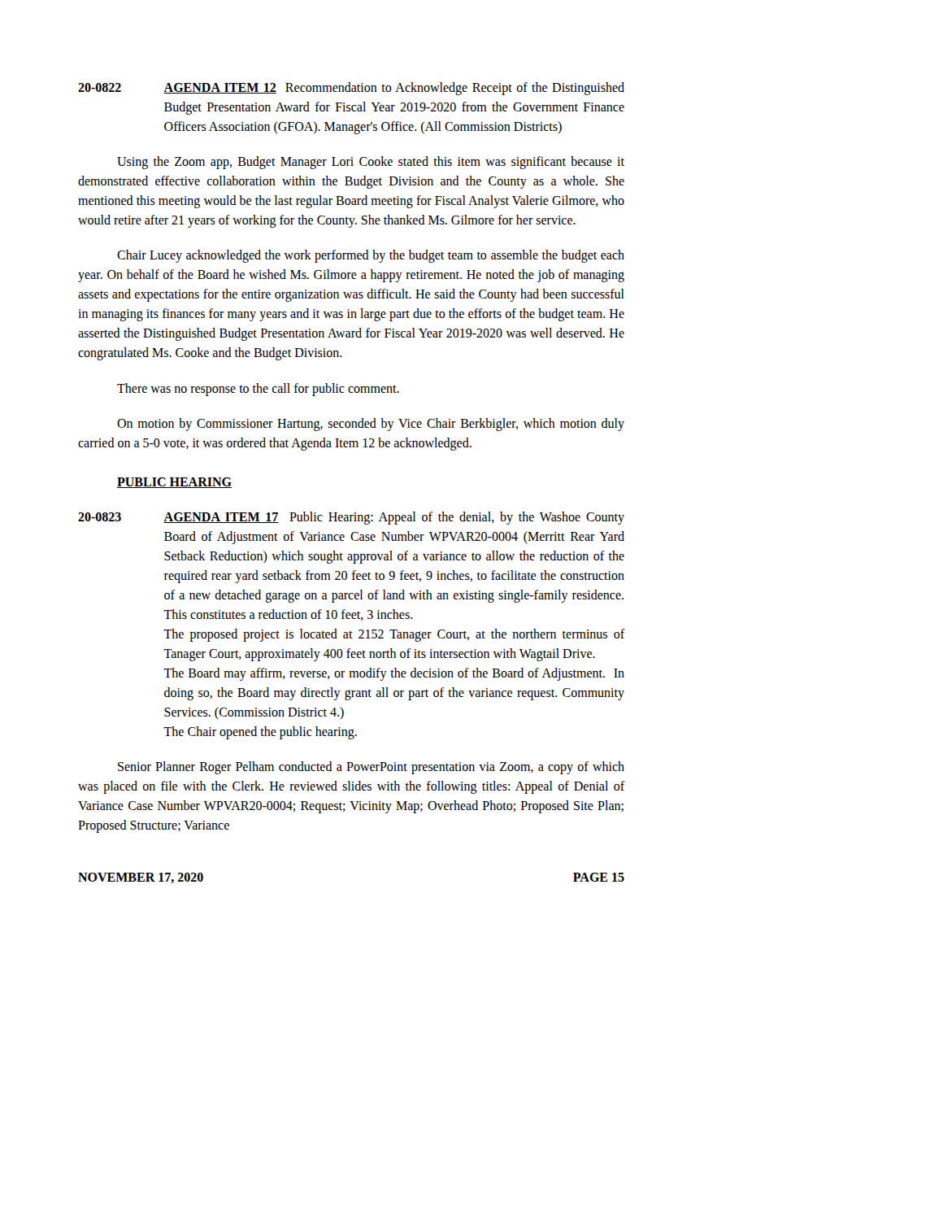20-0822
AGENDA ITEM 12 Recommendation to Acknowledge Receipt of the Distinguished Budget Presentation Award for Fiscal Year 2019-2020 from the Government Finance Officers Association (GFOA). Manager's Office. (All Commission Districts)
Using the Zoom app, Budget Manager Lori Cooke stated this item was significant because it demonstrated effective collaboration within the Budget Division and the County as a whole. She mentioned this meeting would be the last regular Board meeting for Fiscal Analyst Valerie Gilmore, who would retire after 21 years of working for the County. She thanked Ms. Gilmore for her service.
Chair Lucey acknowledged the work performed by the budget team to assemble the budget each year. On behalf of the Board he wished Ms. Gilmore a happy retirement. He noted the job of managing assets and expectations for the entire organization was difficult. He said the County had been successful in managing its finances for many years and it was in large part due to the efforts of the budget team. He asserted the Distinguished Budget Presentation Award for Fiscal Year 2019-2020 was well deserved. He congratulated Ms. Cooke and the Budget Division.
There was no response to the call for public comment.
On motion by Commissioner Hartung, seconded by Vice Chair Berkbigler, which motion duly carried on a 5-0 vote, it was ordered that Agenda Item 12 be acknowledged.
PUBLIC HEARING
20-0823
AGENDA ITEM 17 Public Hearing: Appeal of the denial, by the Washoe County Board of Adjustment of Variance Case Number WPVAR20-0004 (Merritt Rear Yard Setback Reduction) which sought approval of a variance to allow the reduction of the required rear yard setback from 20 feet to 9 feet, 9 inches, to facilitate the construction of a new detached garage on a parcel of land with an existing single-family residence. This constitutes a reduction of 10 feet, 3 inches.
The proposed project is located at 2152 Tanager Court, at the northern terminus of Tanager Court, approximately 400 feet north of its intersection with Wagtail Drive.
The Board may affirm, reverse, or modify the decision of the Board of Adjustment. In doing so, the Board may directly grant all or part of the variance request. Community Services. (Commission District 4.)
The Chair opened the public hearing.
Senior Planner Roger Pelham conducted a PowerPoint presentation via Zoom, a copy of which was placed on file with the Clerk. He reviewed slides with the following titles: Appeal of Denial of Variance Case Number WPVAR20-0004; Request; Vicinity Map; Overhead Photo; Proposed Site Plan; Proposed Structure; Variance
NOVEMBER 17, 2020 PAGE 15